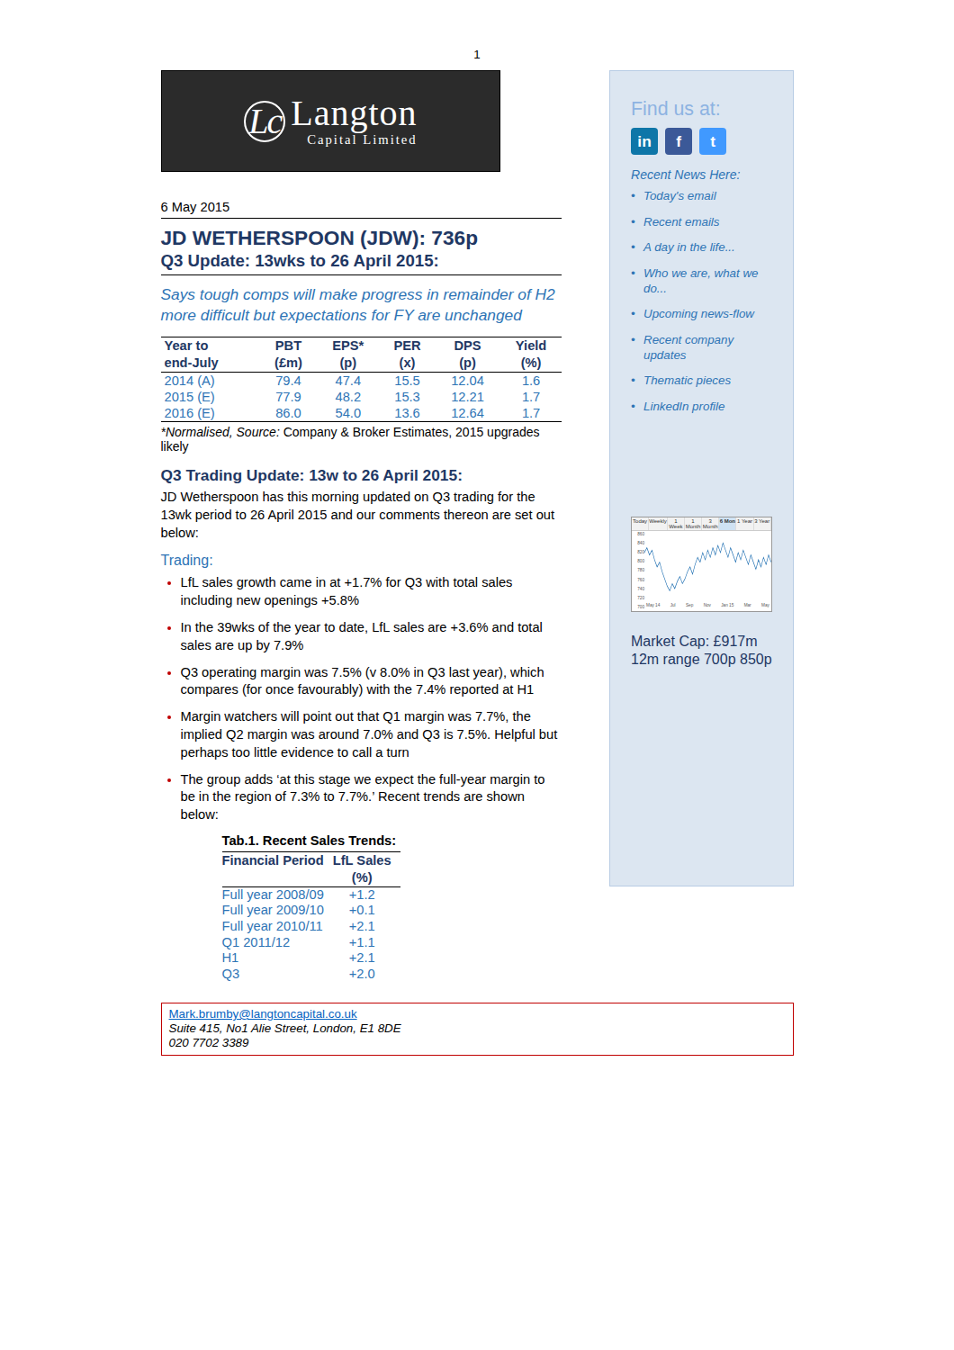1
Lc Langton Capital Limited
6 May 2015
JD WETHERSPOON (JDW): 736p
Q3 Update: 13wks to 26 April 2015:
Says tough comps will make progress in remainder of H2 more difficult but expectations for FY are unchanged
| Year to | PBT | EPS* | PER | DPS | Yield |
| --- | --- | --- | --- | --- | --- |
| end-July | (£m) | (p) | (x) | (p) | (%) |
| 2014 (A) | 79.4 | 47.4 | 15.5 | 12.04 | 1.6 |
| 2015 (E) | 77.9 | 48.2 | 15.3 | 12.21 | 1.7 |
| 2016 (E) | 86.0 | 54.0 | 13.6 | 12.64 | 1.7 |
*Normalised, Source: Company & Broker Estimates, 2015 upgrades likely
Q3 Trading Update: 13w to 26 April 2015:
JD Wetherspoon has this morning updated on Q3 trading for the 13wk period to 26 April 2015 and our comments thereon are set out below:
Trading:
LfL sales growth came in at +1.7% for Q3 with total sales including new openings +5.8%
In the 39wks of the year to date, LfL sales are +3.6% and total sales are up by 7.9%
Q3 operating margin was 7.5% (v 8.0% in Q3 last year), which compares (for once favourably) with the 7.4% reported at H1
Margin watchers will point out that Q1 margin was 7.7%, the implied Q2 margin was around 7.0% and Q3 is 7.5%. Helpful but perhaps too little evidence to call a turn
The group adds ‘at this stage we expect the full-year margin to be in the region of 7.3% to 7.7%.’ Recent trends are shown below:
Tab.1. Recent Sales Trends:
| Financial Period | LfL Sales |
| --- | --- |
| | (%) |
| Full year 2008/09 | +1.2 |
| Full year 2009/10 | +0.1 |
| Full year 2010/11 | +2.1 |
| Q1 2011/12 | +1.1 |
| H1 | +2.1 |
| Q3 | +2.0 |
Find us at:
in
f
t
Recent News Here:
Today's email
Recent emails
A day in the life...
Who we are, what we do...
Upcoming news-flow
Recent company updates
Thematic pieces
LinkedIn profile
Today Weekly 1 Week 1 Month 3 Month 6 Mon 1 Year 3 Year
860
840
820
800
780
760
740
720
700
May 14 Jul Sep Nov Jan 15 Mar May
Market Cap: £917m
12m range 700p 850p
Mark.brumby@langtoncapital.co.uk
Suite 415, No1 Alie Street, London, E1 8DE
020 7702 3389